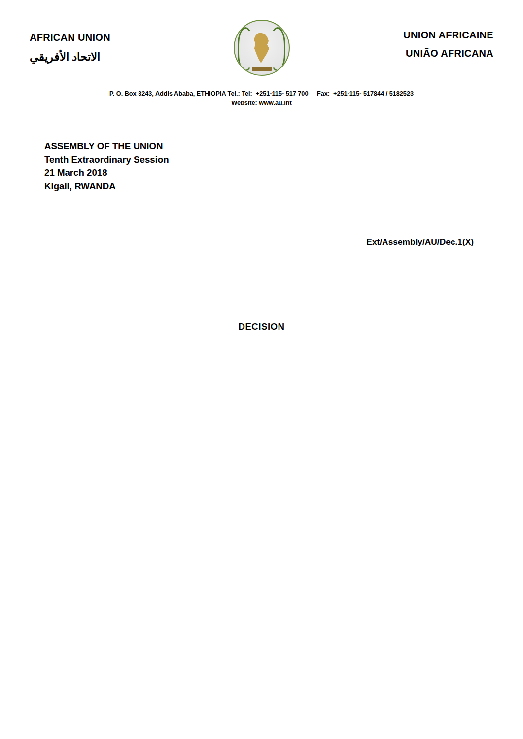AFRICAN UNION
الاتحاد الأفريقي
UNION AFRICAINE
UNIÃO AFRICANA
P. O. Box 3243, Addis Ababa, ETHIOPIA Tel.: Tel: +251-115- 517 700 Fax: +251-115- 517844 / 5182523
Website: www.au.int
ASSEMBLY OF THE UNION
Tenth Extraordinary Session
21 March 2018
Kigali, RWANDA
Ext/Assembly/AU/Dec.1(X)
DECISION